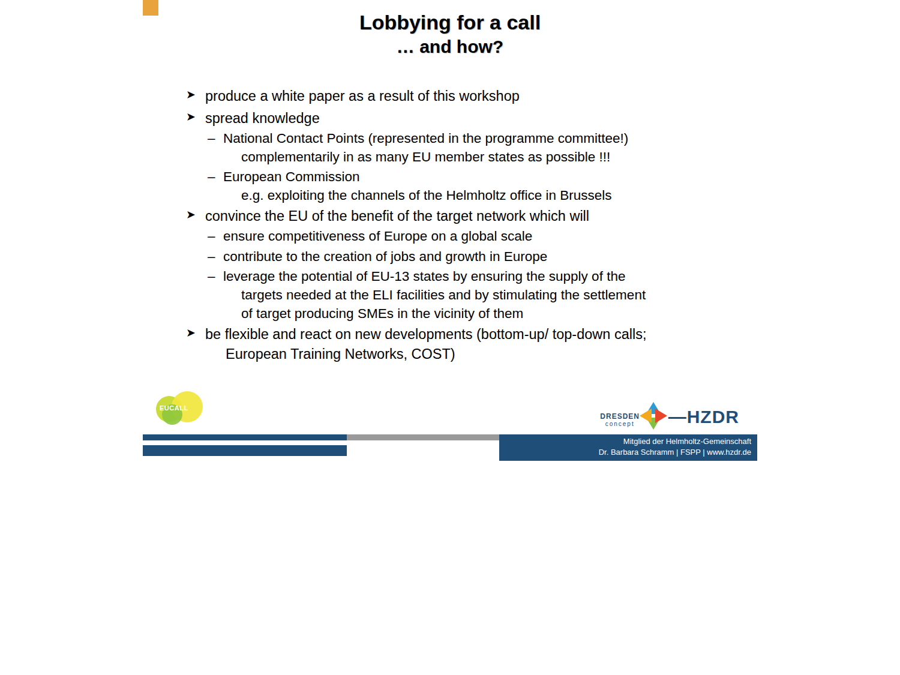Lobbying for a call
… and how?
produce a white paper as a result of this workshop
spread knowledge
National Contact Points (represented in the programme committee!) complementarily in as many EU member states as possible !!!
European Commission e.g. exploiting the channels of the Helmholtz office in Brussels
convince the EU of the benefit of the target network which will
ensure competitiveness of Europe on a global scale
contribute to the creation of jobs and growth in Europe
leverage the potential of EU-13 states by ensuring the supply of the targets needed at the ELI facilities and by stimulating the settlement of target producing SMEs in the vicinity of them
be flexible and react on new developments (bottom-up/ top-down calls; European Training Networks, COST)
EUCALL
DRESDEN
concept
—HZDR
Mitglied der Helmholtz-Gemeinschaft
Dr. Barbara Schramm | FSPP | www.hzdr.de